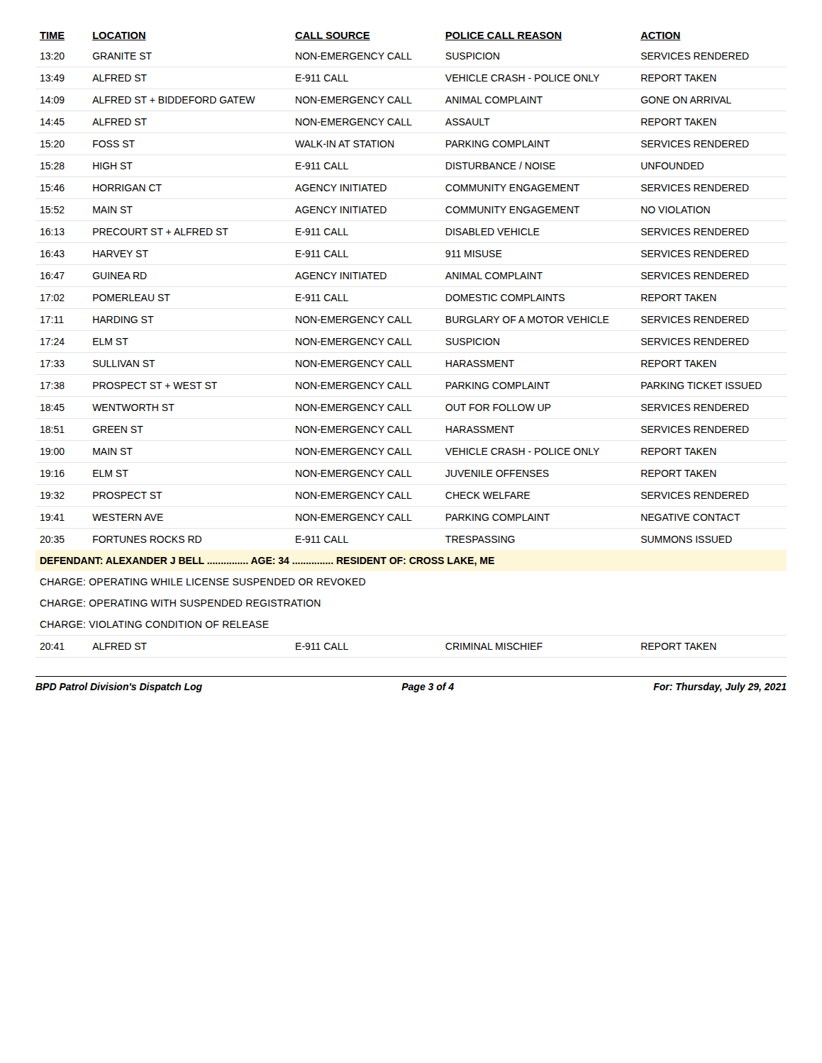| TIME | LOCATION | CALL SOURCE | POLICE CALL REASON | ACTION |
| --- | --- | --- | --- | --- |
| 13:20 | GRANITE ST | NON-EMERGENCY CALL | SUSPICION | SERVICES RENDERED |
| 13:49 | ALFRED ST | E-911 CALL | VEHICLE CRASH - POLICE ONLY | REPORT TAKEN |
| 14:09 | ALFRED ST + BIDDEFORD GATEW | NON-EMERGENCY CALL | ANIMAL COMPLAINT | GONE ON ARRIVAL |
| 14:45 | ALFRED ST | NON-EMERGENCY CALL | ASSAULT | REPORT TAKEN |
| 15:20 | FOSS ST | WALK-IN AT STATION | PARKING COMPLAINT | SERVICES RENDERED |
| 15:28 | HIGH ST | E-911 CALL | DISTURBANCE / NOISE | UNFOUNDED |
| 15:46 | HORRIGAN CT | AGENCY INITIATED | COMMUNITY ENGAGEMENT | SERVICES RENDERED |
| 15:52 | MAIN ST | AGENCY INITIATED | COMMUNITY ENGAGEMENT | NO VIOLATION |
| 16:13 | PRECOURT ST + ALFRED ST | E-911 CALL | DISABLED VEHICLE | SERVICES RENDERED |
| 16:43 | HARVEY ST | E-911 CALL | 911 MISUSE | SERVICES RENDERED |
| 16:47 | GUINEA RD | AGENCY INITIATED | ANIMAL COMPLAINT | SERVICES RENDERED |
| 17:02 | POMERLEAU ST | E-911 CALL | DOMESTIC COMPLAINTS | REPORT TAKEN |
| 17:11 | HARDING ST | NON-EMERGENCY CALL | BURGLARY OF A MOTOR VEHICLE | SERVICES RENDERED |
| 17:24 | ELM ST | NON-EMERGENCY CALL | SUSPICION | SERVICES RENDERED |
| 17:33 | SULLIVAN ST | NON-EMERGENCY CALL | HARASSMENT | REPORT TAKEN |
| 17:38 | PROSPECT ST + WEST ST | NON-EMERGENCY CALL | PARKING COMPLAINT | PARKING TICKET ISSUED |
| 18:45 | WENTWORTH ST | NON-EMERGENCY CALL | OUT FOR FOLLOW UP | SERVICES RENDERED |
| 18:51 | GREEN ST | NON-EMERGENCY CALL | HARASSMENT | SERVICES RENDERED |
| 19:00 | MAIN ST | NON-EMERGENCY CALL | VEHICLE CRASH - POLICE ONLY | REPORT TAKEN |
| 19:16 | ELM ST | NON-EMERGENCY CALL | JUVENILE OFFENSES | REPORT TAKEN |
| 19:32 | PROSPECT ST | NON-EMERGENCY CALL | CHECK WELFARE | SERVICES RENDERED |
| 19:41 | WESTERN AVE | NON-EMERGENCY CALL | PARKING COMPLAINT | NEGATIVE CONTACT |
| 20:35 | FORTUNES ROCKS RD | E-911 CALL | TRESPASSING | SUMMONS ISSUED |
| DEFENDANT: ALEXANDER J BELL ............... AGE: 34 ............... RESIDENT OF: CROSS LAKE, ME |
| CHARGE: OPERATING WHILE LICENSE SUSPENDED OR REVOKED |
| CHARGE: OPERATING WITH SUSPENDED REGISTRATION |
| CHARGE: VIOLATING CONDITION OF RELEASE |
| 20:41 | ALFRED ST | E-911 CALL | CRIMINAL MISCHIEF | REPORT TAKEN |
BPD Patrol Division's Dispatch Log
Page 3 of 4
For: Thursday, July 29, 2021